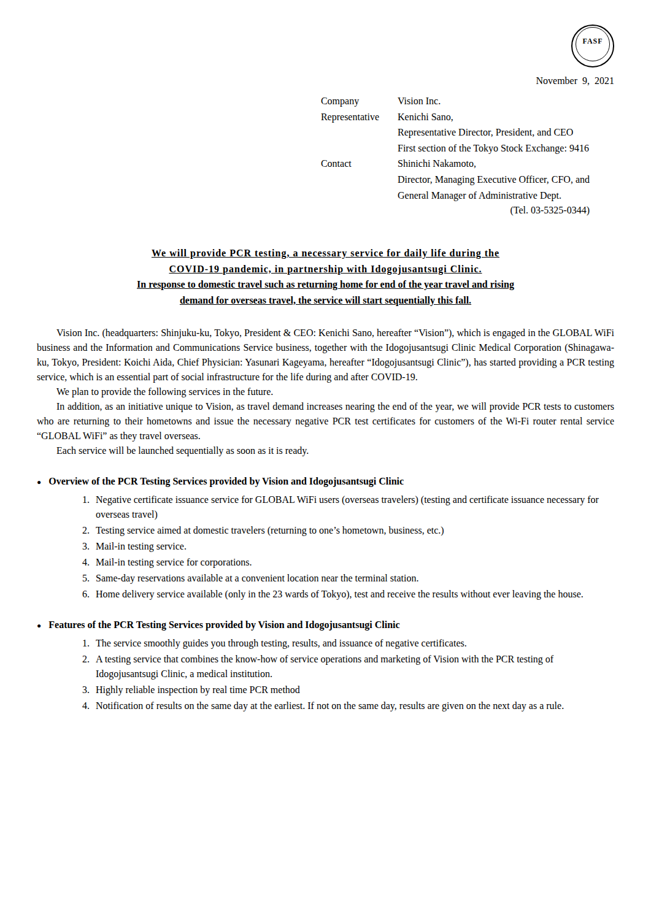FASF
November 9, 2021
| Company | Vision Inc. |
| Representative | Kenichi Sano, |
| | Representative Director, President, and CEO |
| | First section of the Tokyo Stock Exchange: 9416 |
| Contact | Shinichi Nakamoto, |
| | Director, Managing Executive Officer, CFO, and |
| | General Manager of Administrative Dept. |
(Tel. 03-5325-0344)
We will provide PCR testing, a necessary service for daily life during the
COVID-19 pandemic, in partnership with Idogojusantsugi Clinic.
In response to domestic travel such as returning home for end of the year travel and rising
demand for overseas travel, the service will start sequentially this fall.
Vision Inc. (headquarters: Shinjuku-ku, Tokyo, President & CEO: Kenichi Sano, hereafter “Vision”), which is engaged in the GLOBAL WiFi business and the Information and Communications Service business, together with the Idogojusantsugi Clinic Medical Corporation (Shinagawa-ku, Tokyo, President: Koichi Aida, Chief Physician: Yasunari Kageyama, hereafter “Idogojusantsugi Clinic”), has started providing a PCR testing service, which is an essential part of social infrastructure for the life during and after COVID-19.
We plan to provide the following services in the future.
In addition, as an initiative unique to Vision, as travel demand increases nearing the end of the year, we will provide PCR tests to customers who are returning to their hometowns and issue the necessary negative PCR test certificates for customers of the Wi-Fi router rental service “GLOBAL WiFi” as they travel overseas.
Each service will be launched sequentially as soon as it is ready.
Overview of the PCR Testing Services provided by Vision and Idogojusantsugi Clinic
Negative certificate issuance service for GLOBAL WiFi users (overseas travelers) (testing and certificate issuance necessary for overseas travel)
Testing service aimed at domestic travelers (returning to one’s hometown, business, etc.)
Mail-in testing service.
Mail-in testing service for corporations.
Same-day reservations available at a convenient location near the terminal station.
Home delivery service available (only in the 23 wards of Tokyo), test and receive the results without ever leaving the house.
Features of the PCR Testing Services provided by Vision and Idogojusantsugi Clinic
The service smoothly guides you through testing, results, and issuance of negative certificates.
A testing service that combines the know-how of service operations and marketing of Vision with the PCR testing of Idogojusantsugi Clinic, a medical institution.
Highly reliable inspection by real time PCR method
Notification of results on the same day at the earliest. If not on the same day, results are given on the next day as a rule.